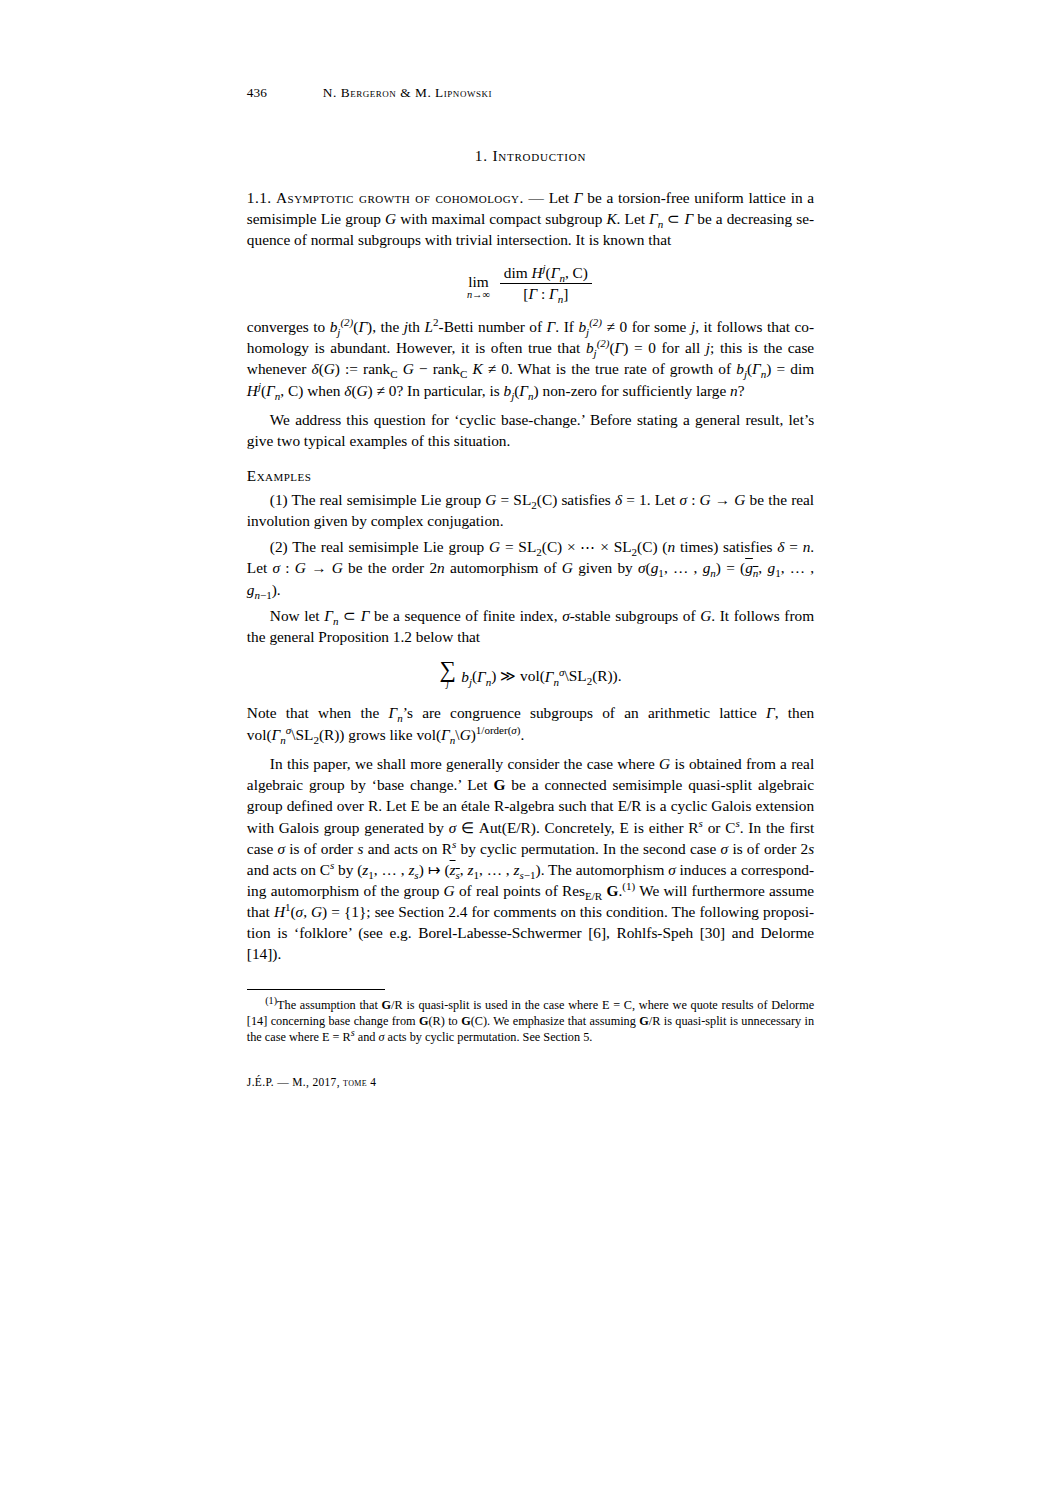436 N. Bergeron & M. Lipnowski
1. Introduction
1.1. Asymptotic growth of cohomology. — Let Γ be a torsion-free uniform lattice in a semisimple Lie group G with maximal compact subgroup K. Let Γn ⊂ Γ be a decreasing sequence of normal subgroups with trivial intersection. It is known that
lim n→∞ dim Hj(Γn, C) [Γ : Γn]
converges to bj(2)(Γ), the jth L2-Betti number of Γ. If bj(2) ≠ 0 for some j, it follows that cohomology is abundant. However, it is often true that bj(2)(Γ) = 0 for all j; this is the case whenever δ(G) := rankC G − rankC K ≠ 0. What is the true rate of growth of bj(Γn) = dim Hj(Γn, C) when δ(G) ≠ 0? In particular, is bj(Γn) non-zero for sufficiently large n?
We address this question for ‘cyclic base-change.’ Before stating a general result, let’s give two typical examples of this situation.
Examples
(1) The real semisimple Lie group G = SL2(C) satisfies δ = 1. Let σ : G → G be the real involution given by complex conjugation.
(2) The real semisimple Lie group G = SL2(C) × ⋯ × SL2(C) (n times) satisfies δ = n. Let σ : G → G be the order 2n automorphism of G given by σ(g1, … , gn) = (gn, g1, … , gn−1).
Now let Γn ⊂ Γ be a sequence of finite index, σ-stable subgroups of G. It follows from the general Proposition 1.2 below that
∑j bj(Γn) ≫ vol(Γnσ\SL2(R)).
Note that when the Γn’s are congruence subgroups of an arithmetic lattice Γ, then vol(Γnσ\SL2(R)) grows like vol(Γn\G)1/order(σ).
In this paper, we shall more generally consider the case where G is obtained from a real algebraic group by ‘base change.’ Let G be a connected semisimple quasi-split algebraic group defined over R. Let E be an étale R-algebra such that E/R is a cyclic Galois extension with Galois group generated by σ ∈ Aut(E/R). Concretely, E is either Rs or Cs. In the first case σ is of order s and acts on Rs by cyclic permutation. In the second case σ is of order 2s and acts on Cs by (z1, … , zs) ↦ (zs, z1, … , zs−1). The automorphism σ induces a corresponding automorphism of the group G of real points of ResE/R G.(1) We will furthermore assume that H1(σ, G) = {1}; see Section 2.4 for comments on this condition. The following proposition is ‘folklore’ (see e.g. Borel-Labesse-Schwermer [6], Rohlfs-Speh [30] and Delorme [14]).
(1)The assumption that G/R is quasi-split is used in the case where E = C, where we quote results of Delorme [14] concerning base change from G(R) to G(C). We emphasize that assuming G/R is quasi-split is unnecessary in the case where E = Rs and σ acts by cyclic permutation. See Section 5.
J.É.P. — M., 2017, tome 4